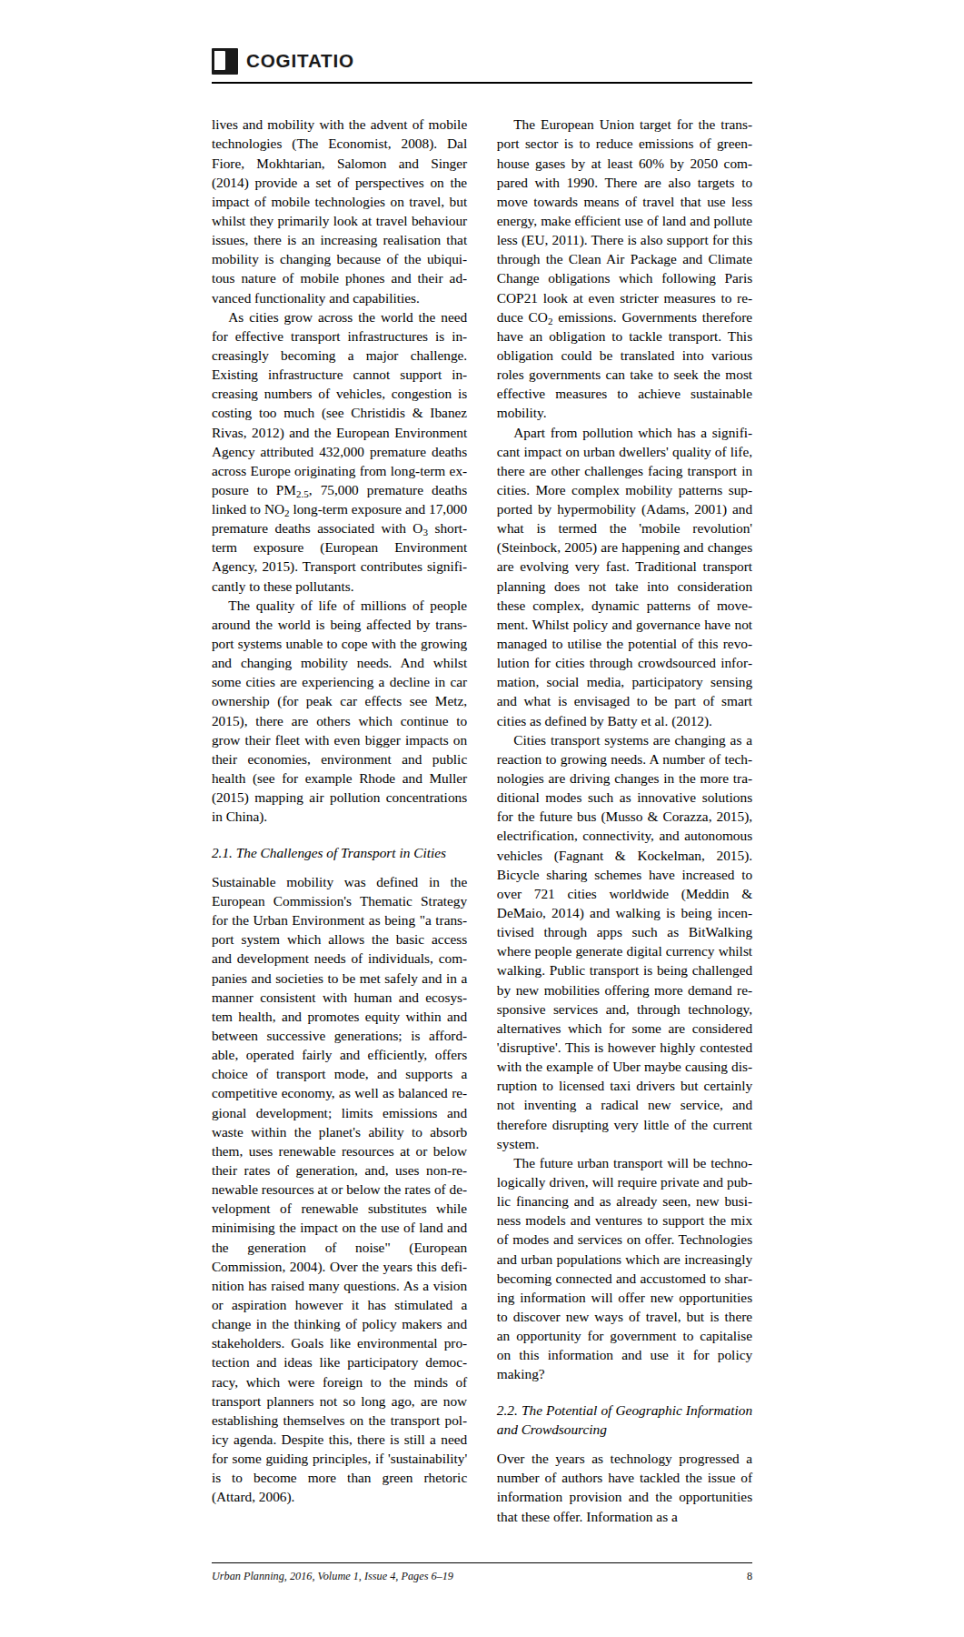COGITATIO
lives and mobility with the advent of mobile technologies (The Economist, 2008). Dal Fiore, Mokhtarian, Salomon and Singer (2014) provide a set of perspectives on the impact of mobile technologies on travel, but whilst they primarily look at travel behaviour issues, there is an increasing realisation that mobility is changing because of the ubiquitous nature of mobile phones and their advanced functionality and capabilities.
As cities grow across the world the need for effective transport infrastructures is increasingly becoming a major challenge. Existing infrastructure cannot support increasing numbers of vehicles, congestion is costing too much (see Christidis & Ibanez Rivas, 2012) and the European Environment Agency attributed 432,000 premature deaths across Europe originating from long-term exposure to PM2.5, 75,000 premature deaths linked to NO2 long-term exposure and 17,000 premature deaths associated with O3 short-term exposure (European Environment Agency, 2015). Transport contributes significantly to these pollutants.
The quality of life of millions of people around the world is being affected by transport systems unable to cope with the growing and changing mobility needs. And whilst some cities are experiencing a decline in car ownership (for peak car effects see Metz, 2015), there are others which continue to grow their fleet with even bigger impacts on their economies, environment and public health (see for example Rhode and Muller (2015) mapping air pollution concentrations in China).
2.1. The Challenges of Transport in Cities
Sustainable mobility was defined in the European Commission's Thematic Strategy for the Urban Environment as being "a transport system which allows the basic access and development needs of individuals, companies and societies to be met safely and in a manner consistent with human and ecosystem health, and promotes equity within and between successive generations; is affordable, operated fairly and efficiently, offers choice of transport mode, and supports a competitive economy, as well as balanced regional development; limits emissions and waste within the planet's ability to absorb them, uses renewable resources at or below their rates of generation, and, uses non-renewable resources at or below the rates of development of renewable substitutes while minimising the impact on the use of land and the generation of noise" (European Commission, 2004). Over the years this definition has raised many questions. As a vision or aspiration however it has stimulated a change in the thinking of policy makers and stakeholders. Goals like environmental protection and ideas like participatory democracy, which were foreign to the minds of transport planners not so long ago, are now establishing themselves on the transport policy agenda. Despite this, there is still a need for some guiding principles, if 'sustainability' is to become more than green rhetoric (Attard, 2006).
The European Union target for the transport sector is to reduce emissions of greenhouse gases by at least 60% by 2050 compared with 1990. There are also targets to move towards means of travel that use less energy, make efficient use of land and pollute less (EU, 2011). There is also support for this through the Clean Air Package and Climate Change obligations which following Paris COP21 look at even stricter measures to reduce CO2 emissions. Governments therefore have an obligation to tackle transport. This obligation could be translated into various roles governments can take to seek the most effective measures to achieve sustainable mobility.
Apart from pollution which has a significant impact on urban dwellers' quality of life, there are other challenges facing transport in cities. More complex mobility patterns supported by hypermobility (Adams, 2001) and what is termed the 'mobile revolution' (Steinbock, 2005) are happening and changes are evolving very fast. Traditional transport planning does not take into consideration these complex, dynamic patterns of movement. Whilst policy and governance have not managed to utilise the potential of this revolution for cities through crowdsourced information, social media, participatory sensing and what is envisaged to be part of smart cities as defined by Batty et al. (2012).
Cities transport systems are changing as a reaction to growing needs. A number of technologies are driving changes in the more traditional modes such as innovative solutions for the future bus (Musso & Corazza, 2015), electrification, connectivity, and autonomous vehicles (Fagnant & Kockelman, 2015). Bicycle sharing schemes have increased to over 721 cities worldwide (Meddin & DeMaio, 2014) and walking is being incentivised through apps such as BitWalking where people generate digital currency whilst walking. Public transport is being challenged by new mobilities offering more demand responsive services and, through technology, alternatives which for some are considered 'disruptive'. This is however highly contested with the example of Uber maybe causing disruption to licensed taxi drivers but certainly not inventing a radical new service, and therefore disrupting very little of the current system.
The future urban transport will be technologically driven, will require private and public financing and as already seen, new business models and ventures to support the mix of modes and services on offer. Technologies and urban populations which are increasingly becoming connected and accustomed to sharing information will offer new opportunities to discover new ways of travel, but is there an opportunity for government to capitalise on this information and use it for policy making?
2.2. The Potential of Geographic Information and Crowdsourcing
Over the years as technology progressed a number of authors have tackled the issue of information provision and the opportunities that these offer. Information as a
Urban Planning, 2016, Volume 1, Issue 4, Pages 6–19 8